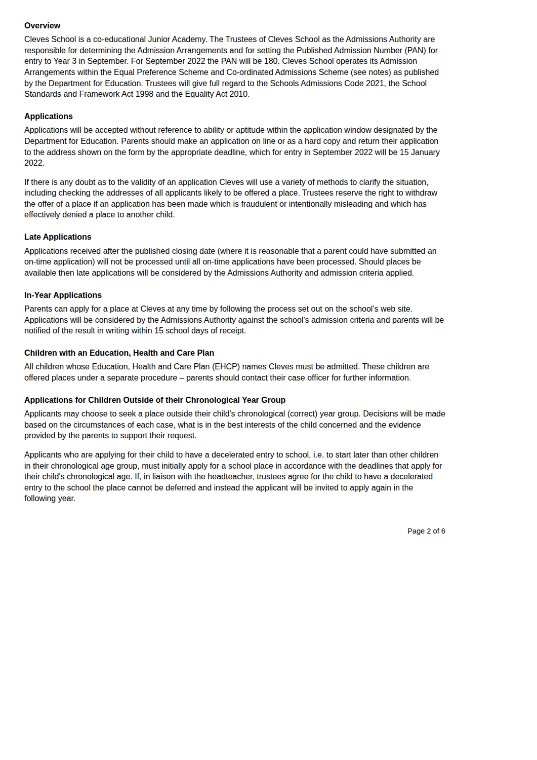Overview
Cleves School is a co-educational Junior Academy. The Trustees of Cleves School as the Admissions Authority are responsible for determining the Admission Arrangements and for setting the Published Admission Number (PAN) for entry to Year 3 in September. For September 2022 the PAN will be 180. Cleves School operates its Admission Arrangements within the Equal Preference Scheme and Co-ordinated Admissions Scheme (see notes) as published by the Department for Education. Trustees will give full regard to the Schools Admissions Code 2021, the School Standards and Framework Act 1998 and the Equality Act 2010.
Applications
Applications will be accepted without reference to ability or aptitude within the application window designated by the Department for Education. Parents should make an application on line or as a hard copy and return their application to the address shown on the form by the appropriate deadline, which for entry in September 2022 will be 15 January 2022.
If there is any doubt as to the validity of an application Cleves will use a variety of methods to clarify the situation, including checking the addresses of all applicants likely to be offered a place. Trustees reserve the right to withdraw the offer of a place if an application has been made which is fraudulent or intentionally misleading and which has effectively denied a place to another child.
Late Applications
Applications received after the published closing date (where it is reasonable that a parent could have submitted an on-time application) will not be processed until all on-time applications have been processed. Should places be available then late applications will be considered by the Admissions Authority and admission criteria applied.
In-Year Applications
Parents can apply for a place at Cleves at any time by following the process set out on the school's web site. Applications will be considered by the Admissions Authority against the school's admission criteria and parents will be notified of the result in writing within 15 school days of receipt.
Children with an Education, Health and Care Plan
All children whose Education, Health and Care Plan (EHCP) names Cleves must be admitted. These children are offered places under a separate procedure – parents should contact their case officer for further information.
Applications for Children Outside of their Chronological Year Group
Applicants may choose to seek a place outside their child's chronological (correct) year group. Decisions will be made based on the circumstances of each case, what is in the best interests of the child concerned and the evidence provided by the parents to support their request.
Applicants who are applying for their child to have a decelerated entry to school, i.e. to start later than other children in their chronological age group, must initially apply for a school place in accordance with the deadlines that apply for their child's chronological age. If, in liaison with the headteacher, trustees agree for the child to have a decelerated entry to the school the place cannot be deferred and instead the applicant will be invited to apply again in the following year.
Page 2 of 6